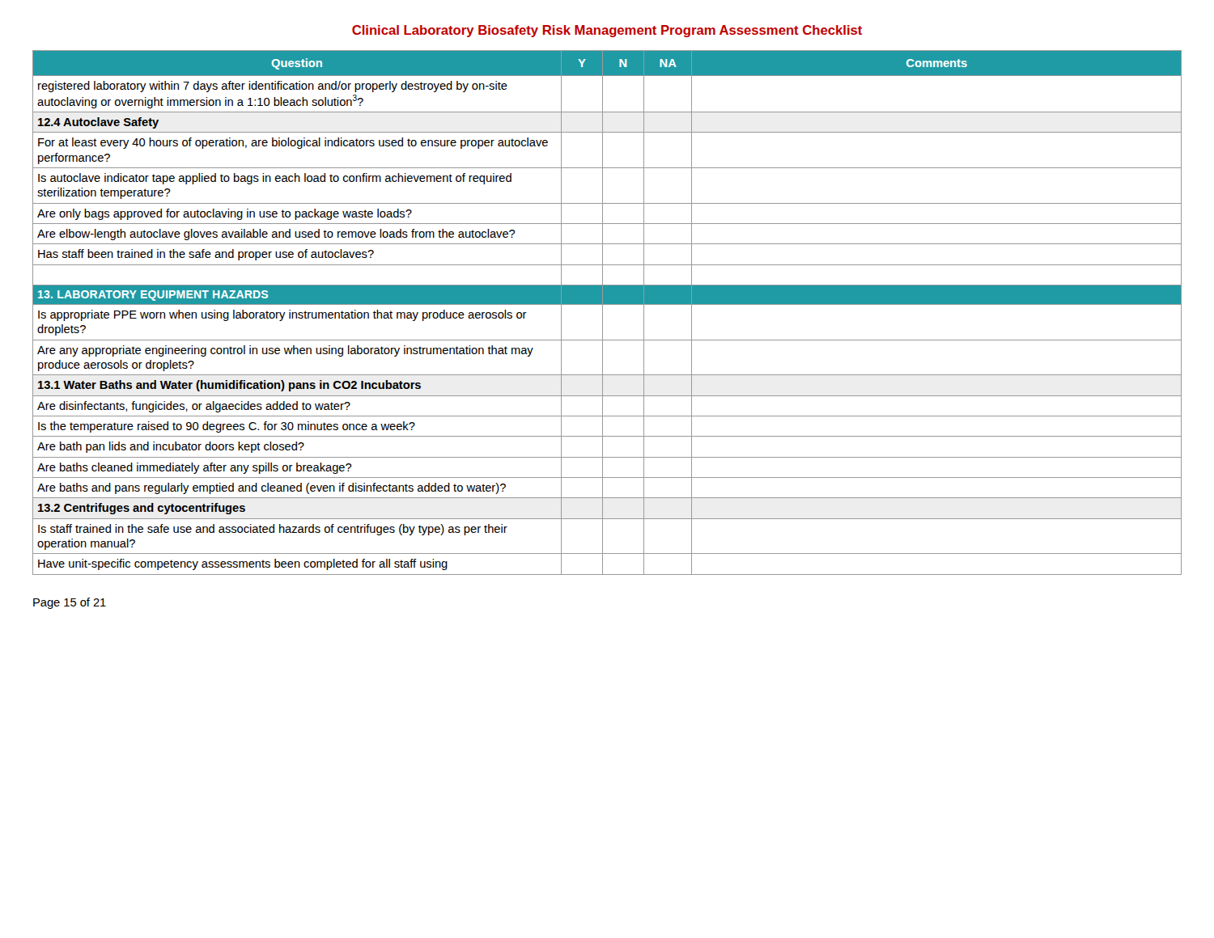Clinical Laboratory Biosafety Risk Management Program Assessment Checklist
| Question | Y | N | NA | Comments |
| --- | --- | --- | --- | --- |
| registered laboratory within 7 days after identification and/or properly destroyed by on-site autoclaving or overnight immersion in a 1:10 bleach solution 3 ? | | | | |
| 12.4 Autoclave Safety | | | | |
| For at least every 40 hours of operation, are biological indicators used to ensure proper autoclave performance? | | | | |
| Is autoclave indicator tape applied to bags in each load to confirm achievement of required sterilization temperature? | | | | |
| Are only bags approved for autoclaving in use to package waste loads? | | | | |
| Are elbow-length autoclave gloves available and used to remove loads from the autoclave? | | | | |
| Has staff been trained in the safe and proper use of autoclaves? | | | | |
| 13. LABORATORY EQUIPMENT HAZARDS | | | | |
| Is appropriate PPE worn when using laboratory instrumentation that may produce aerosols or droplets? | | | | |
| Are any appropriate engineering control in use when using laboratory instrumentation that may produce aerosols or droplets? | | | | |
| 13.1 Water Baths and Water (humidification) pans in CO2 Incubators | | | | |
| Are disinfectants, fungicides, or algaecides added to water? | | | | |
| Is the temperature raised to 90 degrees C. for 30 minutes once a week? | | | | |
| Are bath pan lids and incubator doors kept closed? | | | | |
| Are baths cleaned immediately after any spills or breakage? | | | | |
| Are baths and pans regularly emptied and cleaned (even if disinfectants added to water)? | | | | |
| 13.2 Centrifuges and cytocentrifuges | | | | |
| Is staff trained in the safe use and associated hazards of centrifuges (by type) as per their operation manual? | | | | |
| Have unit-specific competency assessments been completed for all staff using | | | | |
Page 15 of 21